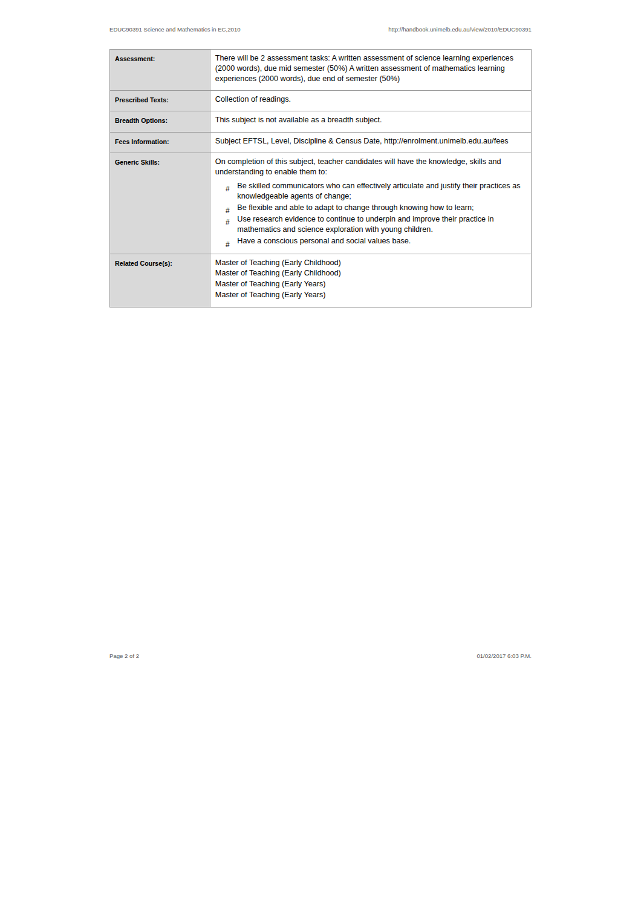EDUC90391 Science and Mathematics in EC,2010
http://handbook.unimelb.edu.au/view/2010/EDUC90391
| Assessment: | There will be 2 assessment tasks: A written assessment of science learning experiences (2000 words), due mid semester (50%) A written assessment of mathematics learning experiences (2000 words), due end of semester (50%) |
| Prescribed Texts: | Collection of readings. |
| Breadth Options: | This subject is not available as a breadth subject. |
| Fees Information: | Subject EFTSL, Level, Discipline & Census Date, http://enrolment.unimelb.edu.au/fees |
| Generic Skills: | On completion of this subject, teacher candidates will have the knowledge, skills and understanding to enable them to: Be skilled communicators who can effectively articulate and justify their practices as knowledgeable agents of change; Be flexible and able to adapt to change through knowing how to learn; Use research evidence to continue to underpin and improve their practice in mathematics and science exploration with young children. Have a conscious personal and social values base. |
| Related Course(s): | Master of Teaching (Early Childhood) Master of Teaching (Early Childhood) Master of Teaching (Early Years) Master of Teaching (Early Years) |
Page 2 of 2
01/02/2017 6:03 P.M.